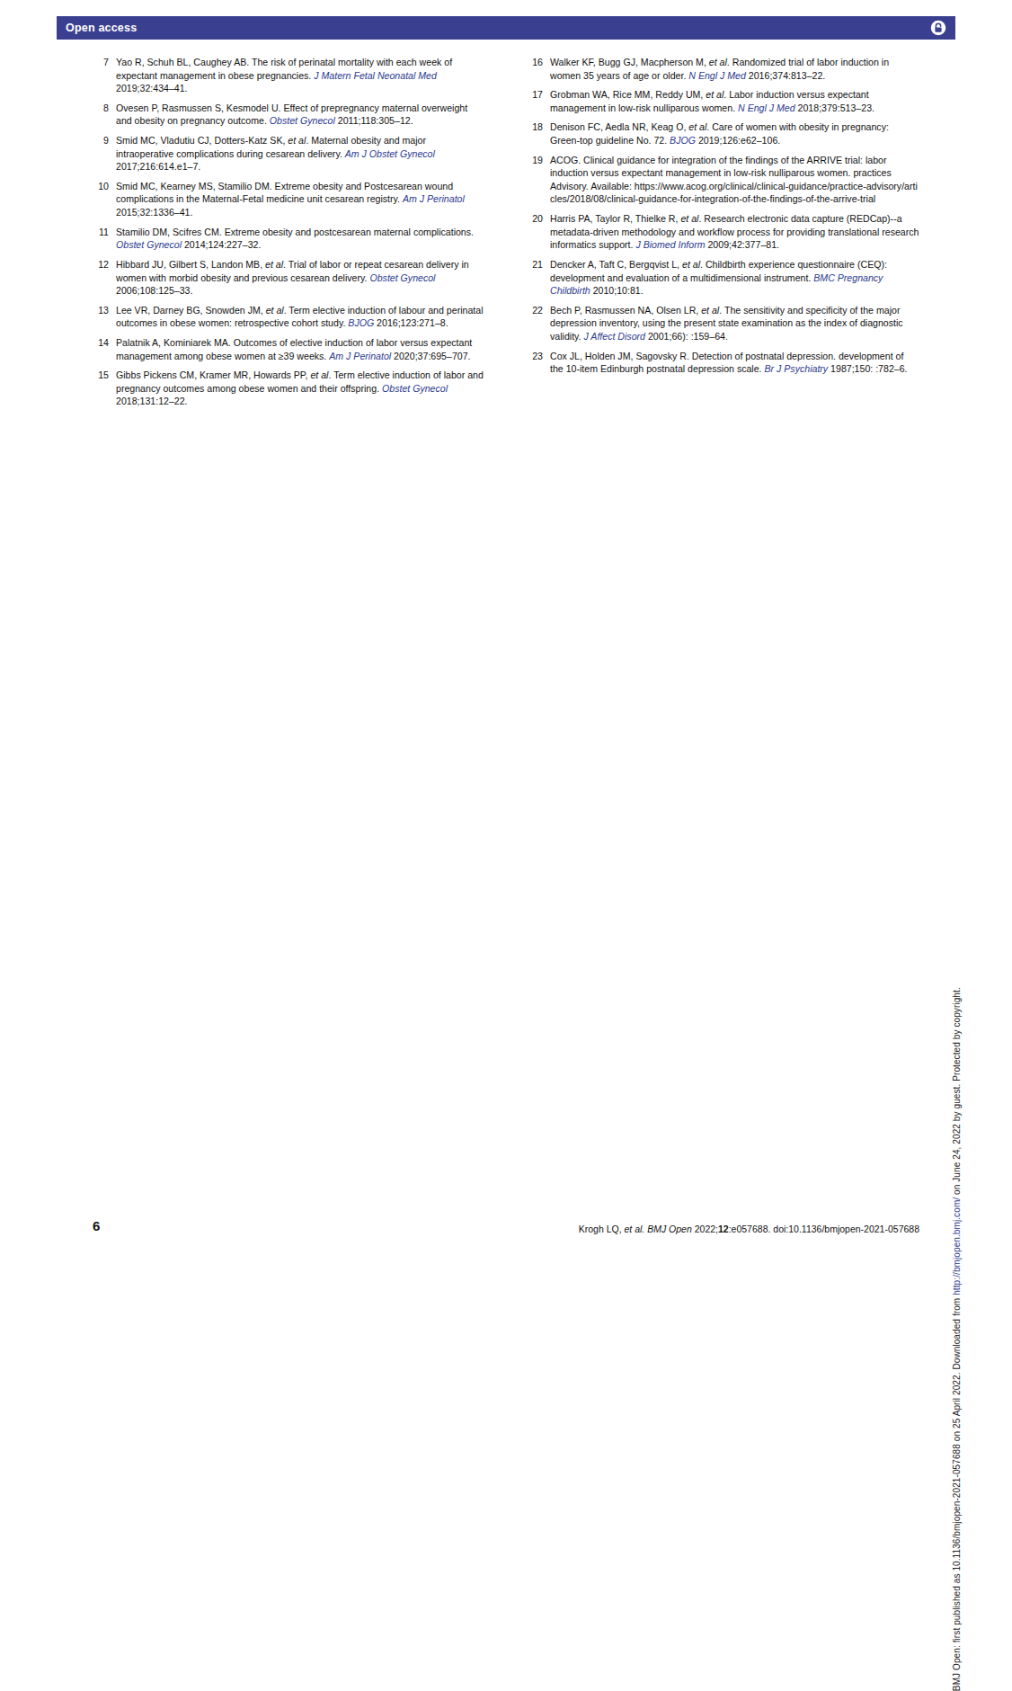Open access
7 Yao R, Schuh BL, Caughey AB. The risk of perinatal mortality with each week of expectant management in obese pregnancies. J Matern Fetal Neonatal Med 2019;32:434–41.
8 Ovesen P, Rasmussen S, Kesmodel U. Effect of prepregnancy maternal overweight and obesity on pregnancy outcome. Obstet Gynecol 2011;118:305–12.
9 Smid MC, Vladutiu CJ, Dotters-Katz SK, et al. Maternal obesity and major intraoperative complications during cesarean delivery. Am J Obstet Gynecol 2017;216:614.e1–7.
10 Smid MC, Kearney MS, Stamilio DM. Extreme obesity and Postcesarean wound complications in the Maternal-Fetal medicine unit cesarean registry. Am J Perinatol 2015;32:1336–41.
11 Stamilio DM, Scifres CM. Extreme obesity and postcesarean maternal complications. Obstet Gynecol 2014;124:227–32.
12 Hibbard JU, Gilbert S, Landon MB, et al. Trial of labor or repeat cesarean delivery in women with morbid obesity and previous cesarean delivery. Obstet Gynecol 2006;108:125–33.
13 Lee VR, Darney BG, Snowden JM, et al. Term elective induction of labour and perinatal outcomes in obese women: retrospective cohort study. BJOG 2016;123:271–8.
14 Palatnik A, Kominiarek MA. Outcomes of elective induction of labor versus expectant management among obese women at ≥39 weeks. Am J Perinatol 2020;37:695–707.
15 Gibbs Pickens CM, Kramer MR, Howards PP, et al. Term elective induction of labor and pregnancy outcomes among obese women and their offspring. Obstet Gynecol 2018;131:12–22.
16 Walker KF, Bugg GJ, Macpherson M, et al. Randomized trial of labor induction in women 35 years of age or older. N Engl J Med 2016;374:813–22.
17 Grobman WA, Rice MM, Reddy UM, et al. Labor induction versus expectant management in low-risk nulliparous women. N Engl J Med 2018;379:513–23.
18 Denison FC, Aedla NR, Keag O, et al. Care of women with obesity in pregnancy: Green-top guideline No. 72. BJOG 2019;126:e62–106.
19 ACOG. Clinical guidance for integration of the findings of the ARRIVE trial: labor induction versus expectant management in low-risk nulliparous women. practices Advisory. Available: https://www.acog.org/clinical/clinical-guidance/practice-advisory/articles/2018/08/clinical-guidance-for-integration-of-the-findings-of-the-arrive-trial
20 Harris PA, Taylor R, Thielke R, et al. Research electronic data capture (REDCap)--a metadata-driven methodology and workflow process for providing translational research informatics support. J Biomed Inform 2009;42:377–81.
21 Dencker A, Taft C, Bergqvist L, et al. Childbirth experience questionnaire (CEQ): development and evaluation of a multidimensional instrument. BMC Pregnancy Childbirth 2010;10:81.
22 Bech P, Rasmussen NA, Olsen LR, et al. The sensitivity and specificity of the major depression inventory, using the present state examination as the index of diagnostic validity. J Affect Disord 2001;66): :159–64.
23 Cox JL, Holden JM, Sagovsky R. Detection of postnatal depression. development of the 10-item Edinburgh postnatal depression scale. Br J Psychiatry 1987;150: :782–6.
BMJ Open: first published as 10.1136/bmjopen-2021-057688 on 25 April 2022. Downloaded from http://bmjopen.bmj.com/ on June 24, 2022 by guest. Protected by copyright.
6
Krogh LQ, et al. BMJ Open 2022;12:e057688. doi:10.1136/bmjopen-2021-057688